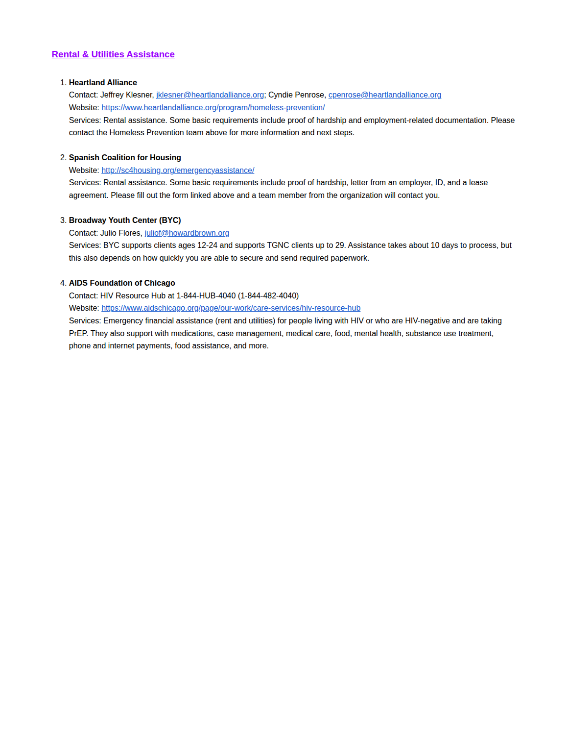Rental & Utilities Assistance
Heartland Alliance
Contact: Jeffrey Klesner, jklesner@heartlandalliance.org; Cyndie Penrose, cpenrose@heartlandalliance.org
Website: https://www.heartlandalliance.org/program/homeless-prevention/
Services: Rental assistance. Some basic requirements include proof of hardship and employment-related documentation. Please contact the Homeless Prevention team above for more information and next steps.
Spanish Coalition for Housing
Website: http://sc4housing.org/emergencyassistance/
Services: Rental assistance. Some basic requirements include proof of hardship, letter from an employer, ID, and a lease agreement. Please fill out the form linked above and a team member from the organization will contact you.
Broadway Youth Center (BYC)
Contact: Julio Flores, juliof@howardbrown.org
Services: BYC supports clients ages 12-24 and supports TGNC clients up to 29. Assistance takes about 10 days to process, but this also depends on how quickly you are able to secure and send required paperwork.
AIDS Foundation of Chicago
Contact: HIV Resource Hub at 1-844-HUB-4040 (1-844-482-4040)
Website: https://www.aidschicago.org/page/our-work/care-services/hiv-resource-hub
Services: Emergency financial assistance (rent and utilities) for people living with HIV or who are HIV-negative and are taking PrEP. They also support with medications, case management, medical care, food, mental health, substance use treatment, phone and internet payments, food assistance, and more.